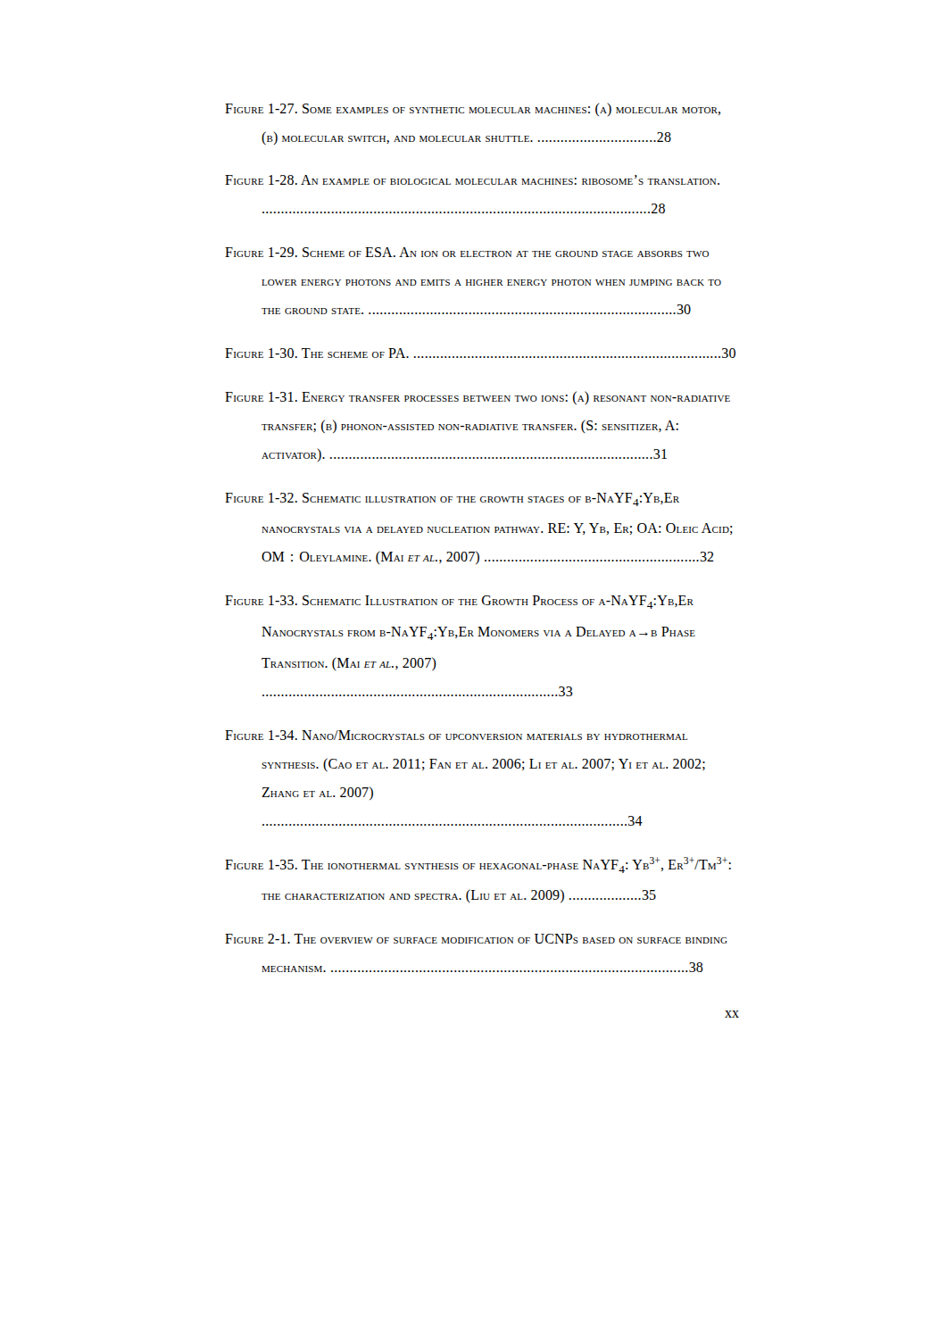Figure 1-27. Some examples of synthetic molecular machines: (a) molecular motor, (b) molecular switch, and molecular shuttle. ............................... 28
Figure 1-28. An example of biological molecular machines: ribosome’s translation. ..................................................................................................... 28
Figure 1-29. Scheme of ESA. An ion or electron at the ground stage absorbs two lower energy photons and emits a higher energy photon when jumping back to the ground state. ................................................................................ 30
Figure 1-30. The scheme of PA. ................................................................................ 30
Figure 1-31. Energy transfer processes between two ions: (a) resonant non-radiative transfer; (b) phonon-assisted non-radiative transfer. (S: sensitizer, A: activator). .................................................................................... 31
Figure 1-32. Schematic illustration of the growth stages of b-NaYF4:Yb,Er nanocrystals via a delayed nucleation pathway. RE: Y, Yb, Er; OA: Oleic Acid; OM：Oleylamine. (Mai et al., 2007) ........................................................ 32
Figure 1-33. Schematic Illustration of the Growth Process of a-NaYF4:Yb,Er Nanocrystals from b-NaYF4:Yb,Er Monomers via a Delayed a→b Phase Transition. (Mai et al., 2007) ............................................................................. 33
Figure 1-34. Nano/Microcrystals of upconversion materials by hydrothermal synthesis. (Cao et al. 2011; Fan et al. 2006; Li et al. 2007; Yi et al. 2002; Zhang et al. 2007) ............................................................................................... 34
Figure 1-35. The ionothermal synthesis of hexagonal-phase NaYF4: Yb3+, Er3+/Tm3+: the characterization and spectra. (Liu et al. 2009) ................... 35
Figure 2-1. The overview of surface modification of UCNPs based on surface binding mechanism. ............................................................................................. 38
xx